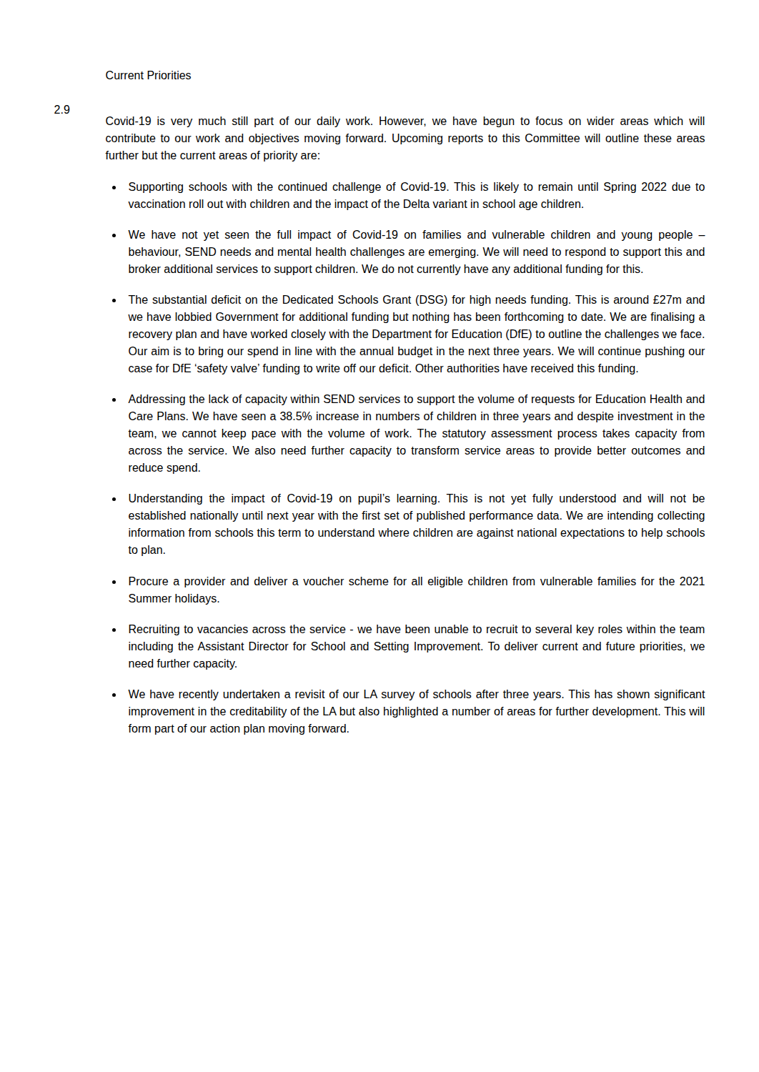Current Priorities
2.9
Covid-19 is very much still part of our daily work. However, we have begun to focus on wider areas which will contribute to our work and objectives moving forward. Upcoming reports to this Committee will outline these areas further but the current areas of priority are:
Supporting schools with the continued challenge of Covid-19. This is likely to remain until Spring 2022 due to vaccination roll out with children and the impact of the Delta variant in school age children.
We have not yet seen the full impact of Covid-19 on families and vulnerable children and young people – behaviour, SEND needs and mental health challenges are emerging. We will need to respond to support this and broker additional services to support children. We do not currently have any additional funding for this.
The substantial deficit on the Dedicated Schools Grant (DSG) for high needs funding. This is around £27m and we have lobbied Government for additional funding but nothing has been forthcoming to date. We are finalising a recovery plan and have worked closely with the Department for Education (DfE) to outline the challenges we face. Our aim is to bring our spend in line with the annual budget in the next three years. We will continue pushing our case for DfE ‘safety valve’ funding to write off our deficit. Other authorities have received this funding.
Addressing the lack of capacity within SEND services to support the volume of requests for Education Health and Care Plans. We have seen a 38.5% increase in numbers of children in three years and despite investment in the team, we cannot keep pace with the volume of work. The statutory assessment process takes capacity from across the service. We also need further capacity to transform service areas to provide better outcomes and reduce spend.
Understanding the impact of Covid-19 on pupil’s learning. This is not yet fully understood and will not be established nationally until next year with the first set of published performance data. We are intending collecting information from schools this term to understand where children are against national expectations to help schools to plan.
Procure a provider and deliver a voucher scheme for all eligible children from vulnerable families for the 2021 Summer holidays.
Recruiting to vacancies across the service - we have been unable to recruit to several key roles within the team including the Assistant Director for School and Setting Improvement. To deliver current and future priorities, we need further capacity.
We have recently undertaken a revisit of our LA survey of schools after three years. This has shown significant improvement in the creditability of the LA but also highlighted a number of areas for further development. This will form part of our action plan moving forward.